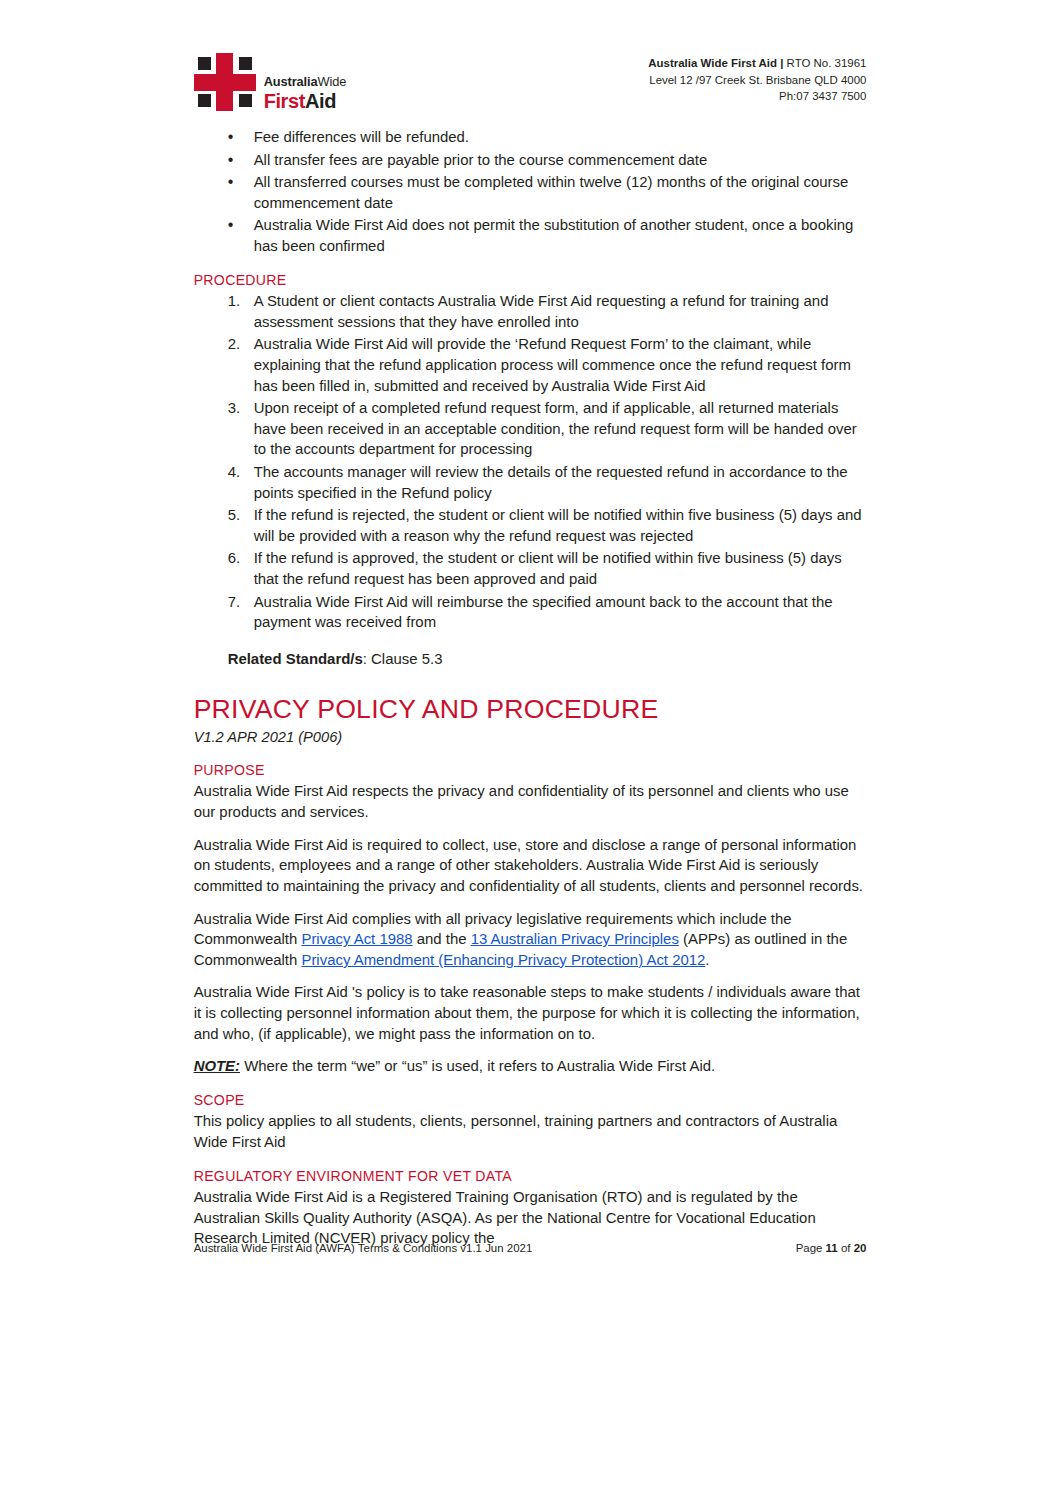AustraliaWide
FirstAid
Australia Wide First Aid | RTO No. 31961
Level 12 /97 Creek St. Brisbane QLD 4000
Ph:07 3437 7500
Fee differences will be refunded.
All transfer fees are payable prior to the course commencement date
All transferred courses must be completed within twelve (12) months of the original course commencement date
Australia Wide First Aid does not permit the substitution of another student, once a booking has been confirmed
Procedure
A Student or client contacts Australia Wide First Aid requesting a refund for training and assessment sessions that they have enrolled into
Australia Wide First Aid will provide the ‘Refund Request Form’ to the claimant, while explaining that the refund application process will commence once the refund request form has been filled in, submitted and received by Australia Wide First Aid
Upon receipt of a completed refund request form, and if applicable, all returned materials have been received in an acceptable condition, the refund request form will be handed over to the accounts department for processing
The accounts manager will review the details of the requested refund in accordance to the points specified in the Refund policy
If the refund is rejected, the student or client will be notified within five business (5) days and will be provided with a reason why the refund request was rejected
If the refund is approved, the student or client will be notified within five business (5) days that the refund request has been approved and paid
Australia Wide First Aid will reimburse the specified amount back to the account that the payment was received from
Related Standard/s: Clause 5.3
PRIVACY POLICY AND PROCEDURE
V1.2 APR 2021 (P006)
Purpose
Australia Wide First Aid respects the privacy and confidentiality of its personnel and clients who use our products and services.
Australia Wide First Aid is required to collect, use, store and disclose a range of personal information on students, employees and a range of other stakeholders. Australia Wide First Aid is seriously committed to maintaining the privacy and confidentiality of all students, clients and personnel records.
Australia Wide First Aid complies with all privacy legislative requirements which include the Commonwealth Privacy Act 1988 and the 13 Australian Privacy Principles (APPs) as outlined in the Commonwealth Privacy Amendment (Enhancing Privacy Protection) Act 2012.
Australia Wide First Aid 's policy is to take reasonable steps to make students / individuals aware that it is collecting personnel information about them, the purpose for which it is collecting the information, and who, (if applicable), we might pass the information on to.
NOTE: Where the term “we” or “us” is used, it refers to Australia Wide First Aid.
Scope
This policy applies to all students, clients, personnel, training partners and contractors of Australia Wide First Aid
Regulatory environment for VET data
Australia Wide First Aid is a Registered Training Organisation (RTO) and is regulated by the Australian Skills Quality Authority (ASQA). As per the National Centre for Vocational Education Research Limited (NCVER) privacy policy the
Australia Wide First Aid (AWFA) Terms & Conditions v1.1 Jun 2021
Page 11 of 20